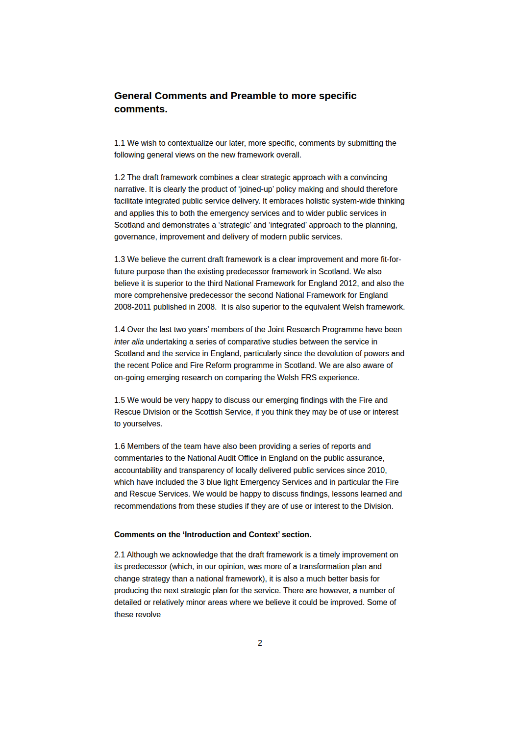General Comments and Preamble to more specific comments.
1.1 We wish to contextualize our later, more specific, comments by submitting the following general views on the new framework overall.
1.2 The draft framework combines a clear strategic approach with a convincing narrative. It is clearly the product of ‘joined-up’ policy making and should therefore facilitate integrated public service delivery. It embraces holistic system-wide thinking and applies this to both the emergency services and to wider public services in Scotland and demonstrates a ‘strategic’ and ‘integrated’ approach to the planning, governance, improvement and delivery of modern public services.
1.3 We believe the current draft framework is a clear improvement and more fit-for-future purpose than the existing predecessor framework in Scotland. We also believe it is superior to the third National Framework for England 2012, and also the more comprehensive predecessor the second National Framework for England 2008-2011 published in 2008. It is also superior to the equivalent Welsh framework.
1.4 Over the last two years’ members of the Joint Research Programme have been inter alia undertaking a series of comparative studies between the service in Scotland and the service in England, particularly since the devolution of powers and the recent Police and Fire Reform programme in Scotland. We are also aware of on-going emerging research on comparing the Welsh FRS experience.
1.5 We would be very happy to discuss our emerging findings with the Fire and Rescue Division or the Scottish Service, if you think they may be of use or interest to yourselves.
1.6 Members of the team have also been providing a series of reports and commentaries to the National Audit Office in England on the public assurance, accountability and transparency of locally delivered public services since 2010, which have included the 3 blue light Emergency Services and in particular the Fire and Rescue Services. We would be happy to discuss findings, lessons learned and recommendations from these studies if they are of use or interest to the Division.
Comments on the ‘Introduction and Context’ section.
2.1 Although we acknowledge that the draft framework is a timely improvement on its predecessor (which, in our opinion, was more of a transformation plan and change strategy than a national framework), it is also a much better basis for producing the next strategic plan for the service. There are however, a number of detailed or relatively minor areas where we believe it could be improved. Some of these revolve
2